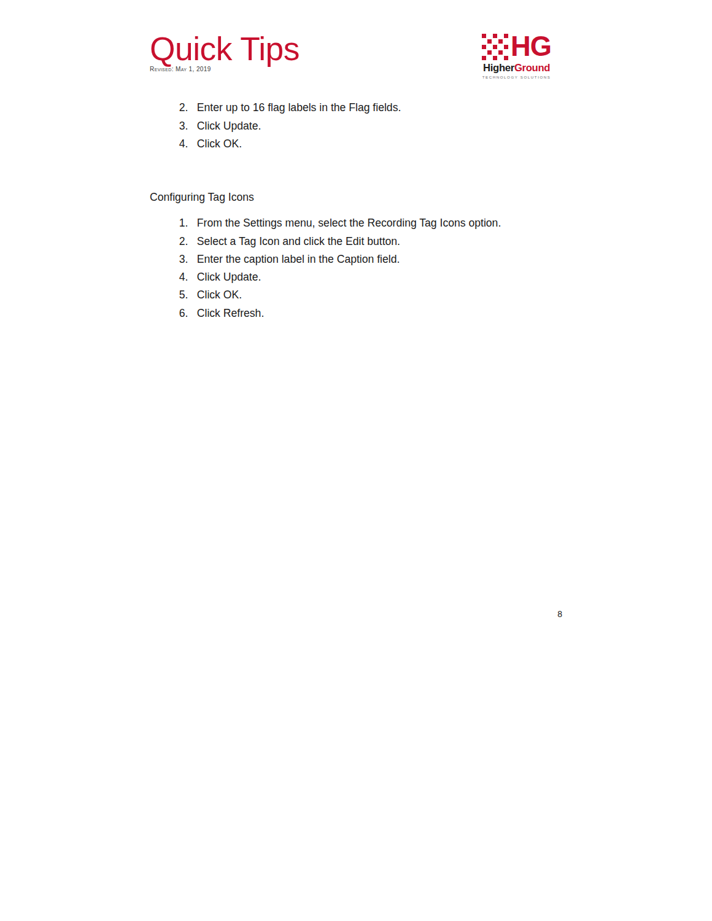Quick Tips
Revised: May 1, 2019
HG
Higher Ground
Technology Solutions
Enter up to 16 flag labels in the Flag fields.
Click Update.
Click OK.
Configuring Tag Icons
From the Settings menu, select the Recording Tag Icons option.
Select a Tag Icon and click the Edit button.
Enter the caption label in the Caption field.
Click Update.
Click OK.
Click Refresh.
8